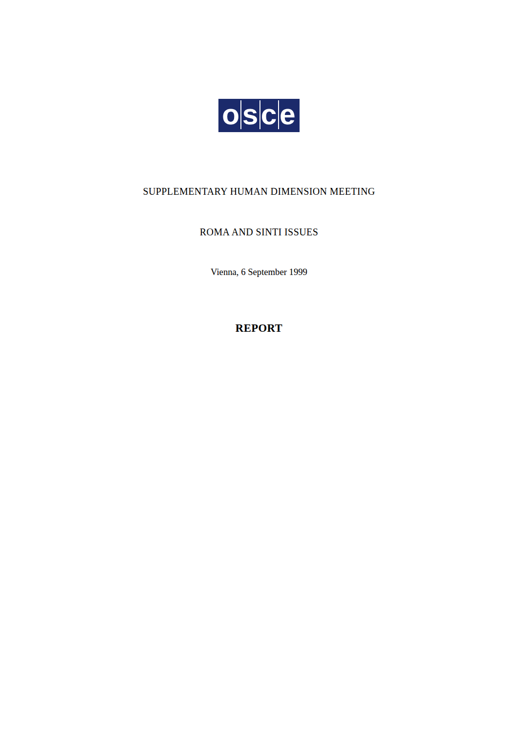osce
SUPPLEMENTARY HUMAN DIMENSION MEETING
ROMA AND SINTI ISSUES
Vienna, 6 September 1999
REPORT